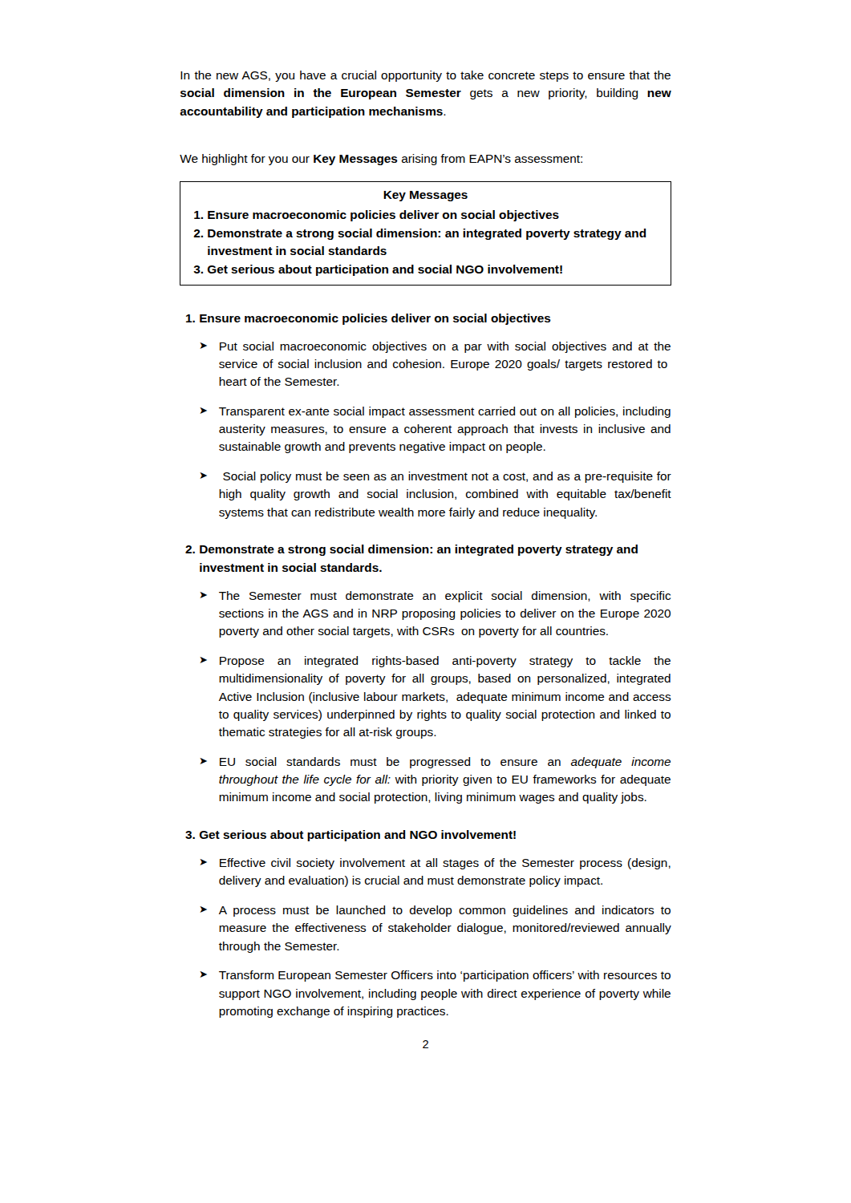In the new AGS, you have a crucial opportunity to take concrete steps to ensure that the social dimension in the European Semester gets a new priority, building new accountability and participation mechanisms.
We highlight for you our Key Messages arising from EAPN’s assessment:
Key Messages
Ensure macroeconomic policies deliver on social objectives
Demonstrate a strong social dimension: an integrated poverty strategy and investment in social standards
Get serious about participation and social NGO involvement!
Ensure macroeconomic policies deliver on social objectives
Put social macroeconomic objectives on a par with social objectives and at the service of social inclusion and cohesion. Europe 2020 goals/ targets restored to heart of the Semester.
Transparent ex-ante social impact assessment carried out on all policies, including austerity measures, to ensure a coherent approach that invests in inclusive and sustainable growth and prevents negative impact on people.
Social policy must be seen as an investment not a cost, and as a pre-requisite for high quality growth and social inclusion, combined with equitable tax/benefit systems that can redistribute wealth more fairly and reduce inequality.
Demonstrate a strong social dimension: an integrated poverty strategy and investment in social standards.
The Semester must demonstrate an explicit social dimension, with specific sections in the AGS and in NRP proposing policies to deliver on the Europe 2020 poverty and other social targets, with CSRs on poverty for all countries.
Propose an integrated rights-based anti-poverty strategy to tackle the multidimensionality of poverty for all groups, based on personalized, integrated Active Inclusion (inclusive labour markets, adequate minimum income and access to quality services) underpinned by rights to quality social protection and linked to thematic strategies for all at-risk groups.
EU social standards must be progressed to ensure an adequate income throughout the life cycle for all: with priority given to EU frameworks for adequate minimum income and social protection, living minimum wages and quality jobs.
Get serious about participation and NGO involvement!
Effective civil society involvement at all stages of the Semester process (design, delivery and evaluation) is crucial and must demonstrate policy impact.
A process must be launched to develop common guidelines and indicators to measure the effectiveness of stakeholder dialogue, monitored/reviewed annually through the Semester.
Transform European Semester Officers into ‘participation officers’ with resources to support NGO involvement, including people with direct experience of poverty while promoting exchange of inspiring practices.
2